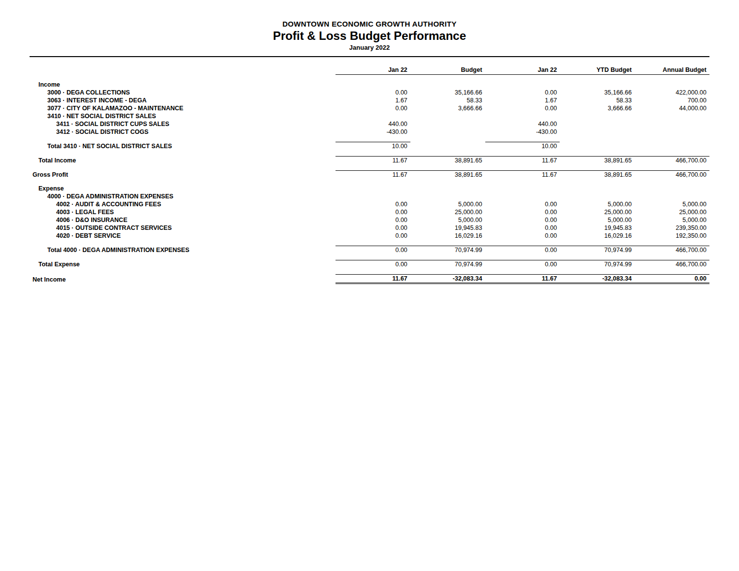DOWNTOWN ECONOMIC GROWTH AUTHORITY
Profit & Loss Budget Performance
January 2022
| | Jan 22 | Budget | Jan 22 | YTD Budget | Annual Budget |
| --- | --- | --- | --- | --- | --- |
| Income | | | | | |
| 3000 · DEGA COLLECTIONS | 0.00 | 35,166.66 | 0.00 | 35,166.66 | 422,000.00 |
| 3063 · INTEREST INCOME - DEGA | 1.67 | 58.33 | 1.67 | 58.33 | 700.00 |
| 3077 · CITY OF KALAMAZOO - MAINTENANCE | 0.00 | 3,666.66 | 0.00 | 3,666.66 | 44,000.00 |
| 3410 · NET SOCIAL DISTRICT SALES | | | | | |
| 3411 · SOCIAL DISTRICT CUPS SALES | 440.00 | | 440.00 | | |
| 3412 · SOCIAL DISTRICT COGS | -430.00 | | -430.00 | | |
| Total 3410 · NET SOCIAL DISTRICT SALES | 10.00 | | 10.00 | | |
| Total Income | 11.67 | 38,891.65 | 11.67 | 38,891.65 | 466,700.00 |
| Gross Profit | 11.67 | 38,891.65 | 11.67 | 38,891.65 | 466,700.00 |
| Expense | | | | | |
| 4000 · DEGA ADMINISTRATION EXPENSES | | | | | |
| 4002 · AUDIT & ACCOUNTING FEES | 0.00 | 5,000.00 | 0.00 | 5,000.00 | 5,000.00 |
| 4003 · LEGAL FEES | 0.00 | 25,000.00 | 0.00 | 25,000.00 | 25,000.00 |
| 4006 · D&O INSURANCE | 0.00 | 5,000.00 | 0.00 | 5,000.00 | 5,000.00 |
| 4015 · OUTSIDE CONTRACT SERVICES | 0.00 | 19,945.83 | 0.00 | 19,945.83 | 239,350.00 |
| 4020 · DEBT SERVICE | 0.00 | 16,029.16 | 0.00 | 16,029.16 | 192,350.00 |
| Total 4000 · DEGA ADMINISTRATION EXPENSES | 0.00 | 70,974.99 | 0.00 | 70,974.99 | 466,700.00 |
| Total Expense | 0.00 | 70,974.99 | 0.00 | 70,974.99 | 466,700.00 |
| Net Income | 11.67 | -32,083.34 | 11.67 | -32,083.34 | 0.00 |